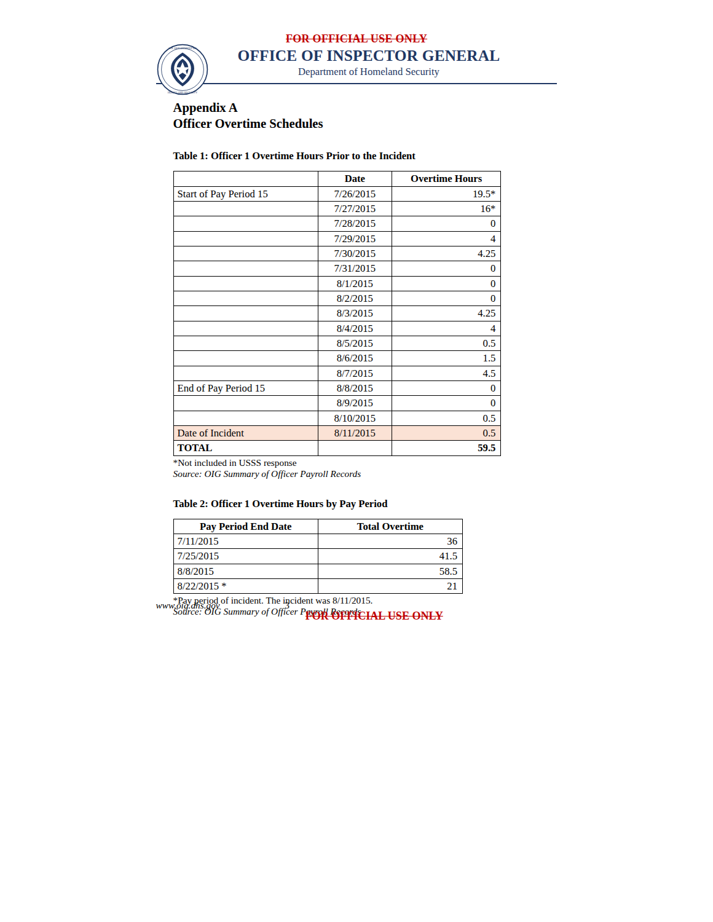FOR OFFICIAL USE ONLY
U.S. DEPARTMENT OF HOMELAND SECURITY
OFFICE OF INSPECTOR GENERAL
Department of Homeland Security
Appendix A
Officer Overtime Schedules
Table 1: Officer 1 Overtime Hours Prior to the Incident
| | Date | Overtime Hours |
| Start of Pay Period 15 | 7/26/2015 | 19.5* |
| | 7/27/2015 | 16* |
| | 7/28/2015 | 0 |
| | 7/29/2015 | 4 |
| | 7/30/2015 | 4.25 |
| | 7/31/2015 | 0 |
| | 8/1/2015 | 0 |
| | 8/2/2015 | 0 |
| | 8/3/2015 | 4.25 |
| | 8/4/2015 | 4 |
| | 8/5/2015 | 0.5 |
| | 8/6/2015 | 1.5 |
| | 8/7/2015 | 4.5 |
| End of Pay Period 15 | 8/8/2015 | 0 |
| | 8/9/2015 | 0 |
| | 8/10/2015 | 0.5 |
| Date of Incident | 8/11/2015 | 0.5 |
| TOTAL | | 59.5 |
*Not included in USSS response
Source: OIG Summary of Officer Payroll Records
Table 2: Officer 1 Overtime Hours by Pay Period
| Pay Period End Date | Total Overtime |
| --- | --- |
| 7/11/2015 | 36 |
| 7/25/2015 | 41.5 |
| 8/8/2015 | 58.5 |
| 8/22/2015 * | 21 |
*Pay period of incident. The incident was 8/11/2015.
Source: OIG Summary of Officer Payroll Records
www.oig.dhs.gov 3
FOR OFFICIAL USE ONLY